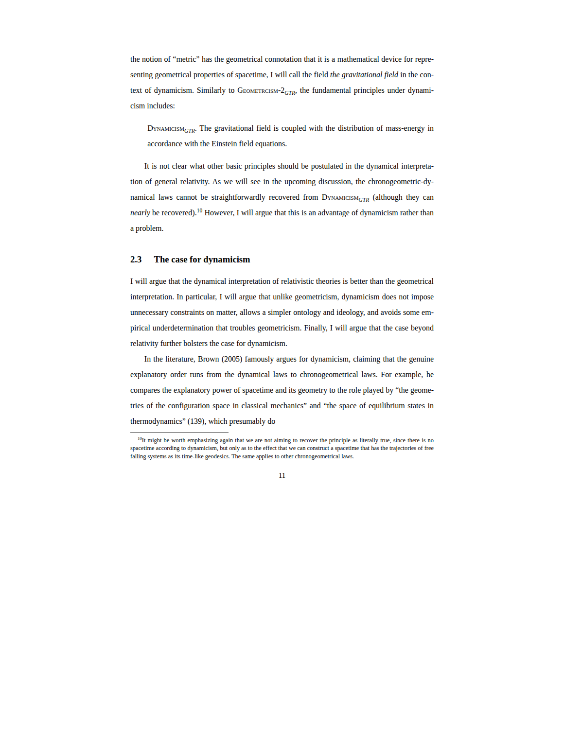the notion of “metric” has the geometrical connotation that it is a mathematical device for representing geometrical properties of spacetime, I will call the field the gravitational field in the context of dynamicism. Similarly to Geometrcism-2GTR, the fundamental principles under dynamicism includes:
DynamicismGTR. The gravitational field is coupled with the distribution of mass-energy in accordance with the Einstein field equations.
It is not clear what other basic principles should be postulated in the dynamical interpretation of general relativity. As we will see in the upcoming discussion, the chronogeometric-dynamical laws cannot be straightforwardly recovered from DynamicismGTR (although they can nearly be recovered).10 However, I will argue that this is an advantage of dynamicism rather than a problem.
2.3 The case for dynamicism
I will argue that the dynamical interpretation of relativistic theories is better than the geometrical interpretation. In particular, I will argue that unlike geometricism, dynamicism does not impose unnecessary constraints on matter, allows a simpler ontology and ideology, and avoids some empirical underdetermination that troubles geometricism. Finally, I will argue that the case beyond relativity further bolsters the case for dynamicism.
In the literature, Brown (2005) famously argues for dynamicism, claiming that the genuine explanatory order runs from the dynamical laws to chronogeometrical laws. For example, he compares the explanatory power of spacetime and its geometry to the role played by “the geometries of the configuration space in classical mechanics” and “the space of equilibrium states in thermodynamics” (139), which presumably do
10It might be worth emphasizing again that we are not aiming to recover the principle as literally true, since there is no spacetime according to dynamicism, but only as to the effect that we can construct a spacetime that has the trajectories of free falling systems as its time-like geodesics. The same applies to other chronogeometrical laws.
11